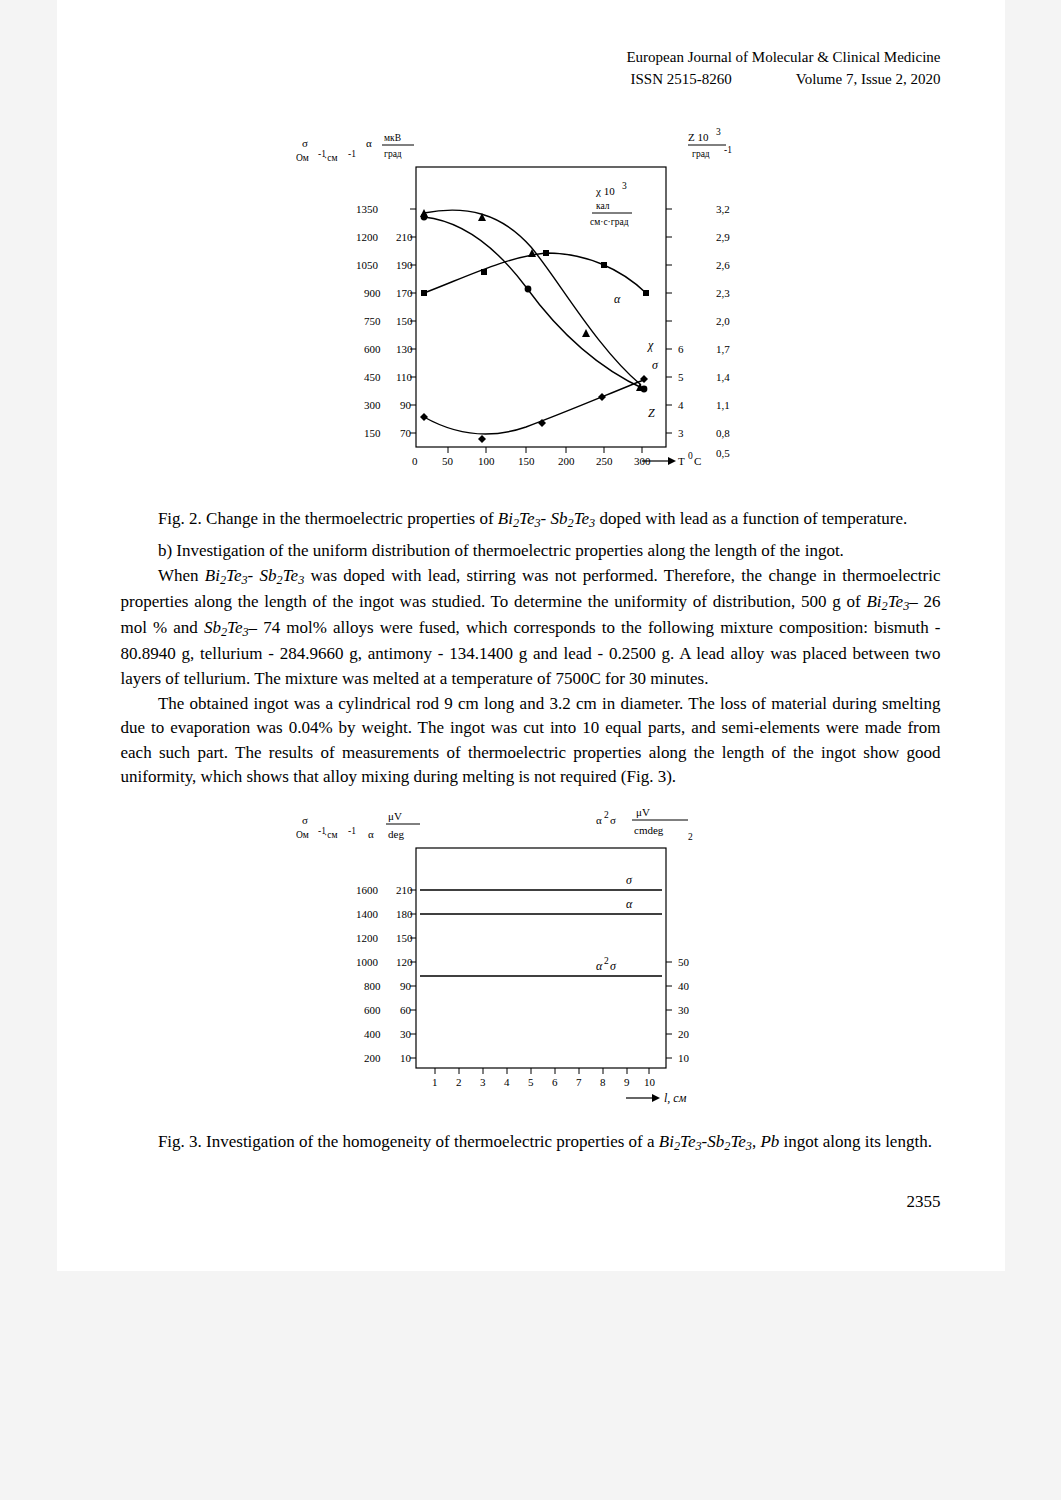European Journal of Molecular & Clinical Medicine ISSN 2515-8260 Volume 7, Issue 2, 2020
σ Ом -1 ·см -1 α мкВ град Z 10 3 град -1 1350 1200 1050 900 750 600 450 300 150 210 190 170 150 130 110 90 70 3,2 2,9 2,6 2,3 2,0 1,7 1,4 1,1 0,8 0,5 χ 10 3 кал см·с·град 6 5 4 3 α χ σ Z 0 50 100 150 200 250 300 T 0 C
Fig. 2. Change in the thermoelectric properties of Bi2Te3- Sb2Te3 doped with lead as a function of temperature.
b) Investigation of the uniform distribution of thermoelectric properties along the length of the ingot.
When Bi2Te3- Sb2Te3 was doped with lead, stirring was not performed. Therefore, the change in thermoelectric properties along the length of the ingot was studied. To determine the uniformity of distribution, 500 g of Bi2Te3– 26 mol % and Sb2Te3– 74 mol% alloys were fused, which corresponds to the following mixture composition: bismuth - 80.8940 g, tellurium - 284.9660 g, antimony - 134.1400 g and lead - 0.2500 g. A lead alloy was placed between two layers of tellurium. The mixture was melted at a temperature of 7500C for 30 minutes.
The obtained ingot was a cylindrical rod 9 cm long and 3.2 cm in diameter. The loss of material during smelting due to evaporation was 0.04% by weight. The ingot was cut into 10 equal parts, and semi-elements were made from each such part. The results of measurements of thermoelectric properties along the length of the ingot show good uniformity, which shows that alloy mixing during melting is not required (Fig. 3).
σ Ом -1 ·см -1 α μV deg α 2 σ μV cmdeg 2 1600 1400 1200 1000 800 600 400 200 210 180 150 120 90 60 30 10 50 40 30 20 10 σ α α 2 σ 1 2 3 4 5 6 7 8 9 10 l, см
Fig. 3. Investigation of the homogeneity of thermoelectric properties of a Bi2Te3-Sb2Te3, Pb ingot along its length.
2355